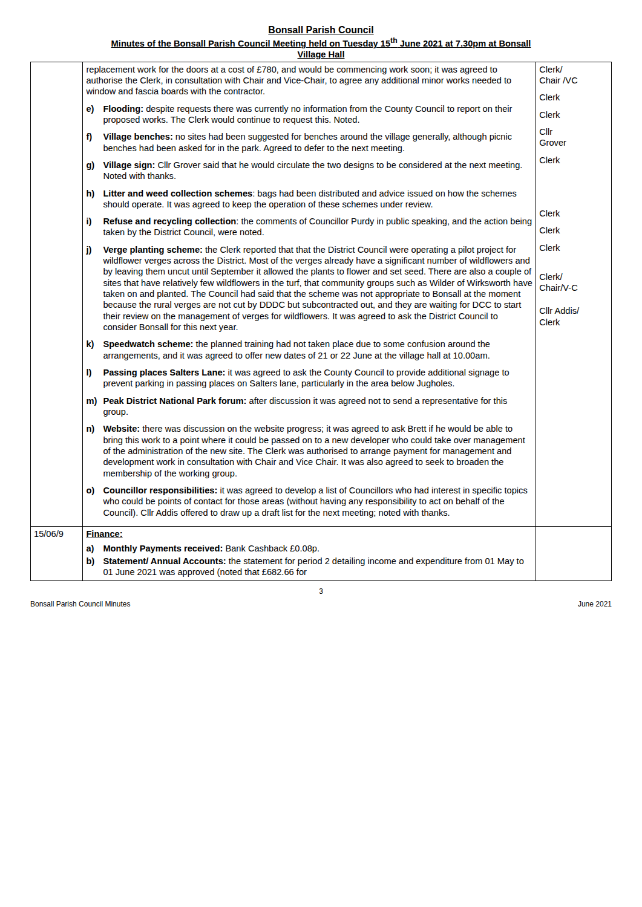Bonsall Parish Council
Minutes of the Bonsall Parish Council Meeting held on Tuesday 15th June 2021 at 7.30pm at Bonsall
Village Hall
| | replacement work for the doors at a cost of £780, and would be commencing work soon; it was agreed to authorise the Clerk, in consultation with Chair and Vice-Chair, to agree any additional minor works needed to window and fascia boards with the contractor. e) Flooding: despite requests there was currently no information from the County Council to report on their proposed works. The Clerk would continue to request this. Noted. f) Village benches: no sites had been suggested for benches around the village generally, although picnic benches had been asked for in the park. Agreed to defer to the next meeting. g) Village sign: Cllr Grover said that he would circulate the two designs to be considered at the next meeting. Noted with thanks. h) Litter and weed collection schemes : bags had been distributed and advice issued on how the schemes should operate. It was agreed to keep the operation of these schemes under review. i) Refuse and recycling collection : the comments of Councillor Purdy in public speaking, and the action being taken by the District Council, were noted. j) Verge planting scheme: the Clerk reported that that the District Council were operating a pilot project for wildflower verges across the District. Most of the verges already have a significant number of wildflowers and by leaving them uncut until September it allowed the plants to flower and set seed. There are also a couple of sites that have relatively few wildflowers in the turf, that community groups such as Wilder of Wirksworth have taken on and planted. The Council had said that the scheme was not appropriate to Bonsall at the moment because the rural verges are not cut by DDDC but subcontracted out, and they are waiting for DCC to start their review on the management of verges for wildflowers. It was agreed to ask the District Council to consider Bonsall for this next year. k) Speedwatch scheme: the planned training had not taken place due to some confusion around the arrangements, and it was agreed to offer new dates of 21 or 22 June at the village hall at 10.00am. l) Passing places Salters Lane: it was agreed to ask the County Council to provide additional signage to prevent parking in passing places on Salters lane, particularly in the area below Jugholes. m) Peak District National Park forum: after discussion it was agreed not to send a representative for this group. n) Website: there was discussion on the website progress; it was agreed to ask Brett if he would be able to bring this work to a point where it could be passed on to a new developer who could take over management of the administration of the new site. The Clerk was authorised to arrange payment for management and development work in consultation with Chair and Vice Chair. It was also agreed to seek to broaden the membership of the working group. o) Councillor responsibilities: it was agreed to develop a list of Councillors who had interest in specific topics who could be points of contact for those areas (without having any responsibility to act on behalf of the Council). Cllr Addis offered to draw up a draft list for the next meeting; noted with thanks. | Clerk/ Chair /VC Clerk Clerk Cllr Grover Clerk Clerk Clerk Clerk Clerk/ Chair/V-C Cllr Addis/ Clerk |
| 15/06/9 | Finance: a) Monthly Payments received: Bank Cashback £0.08p. b) Statement/ Annual Accounts: the statement for period 2 detailing income and expenditure from 01 May to 01 June 2021 was approved (noted that £682.66 for | |
3
Bonsall Parish Council Minutes
June 2021